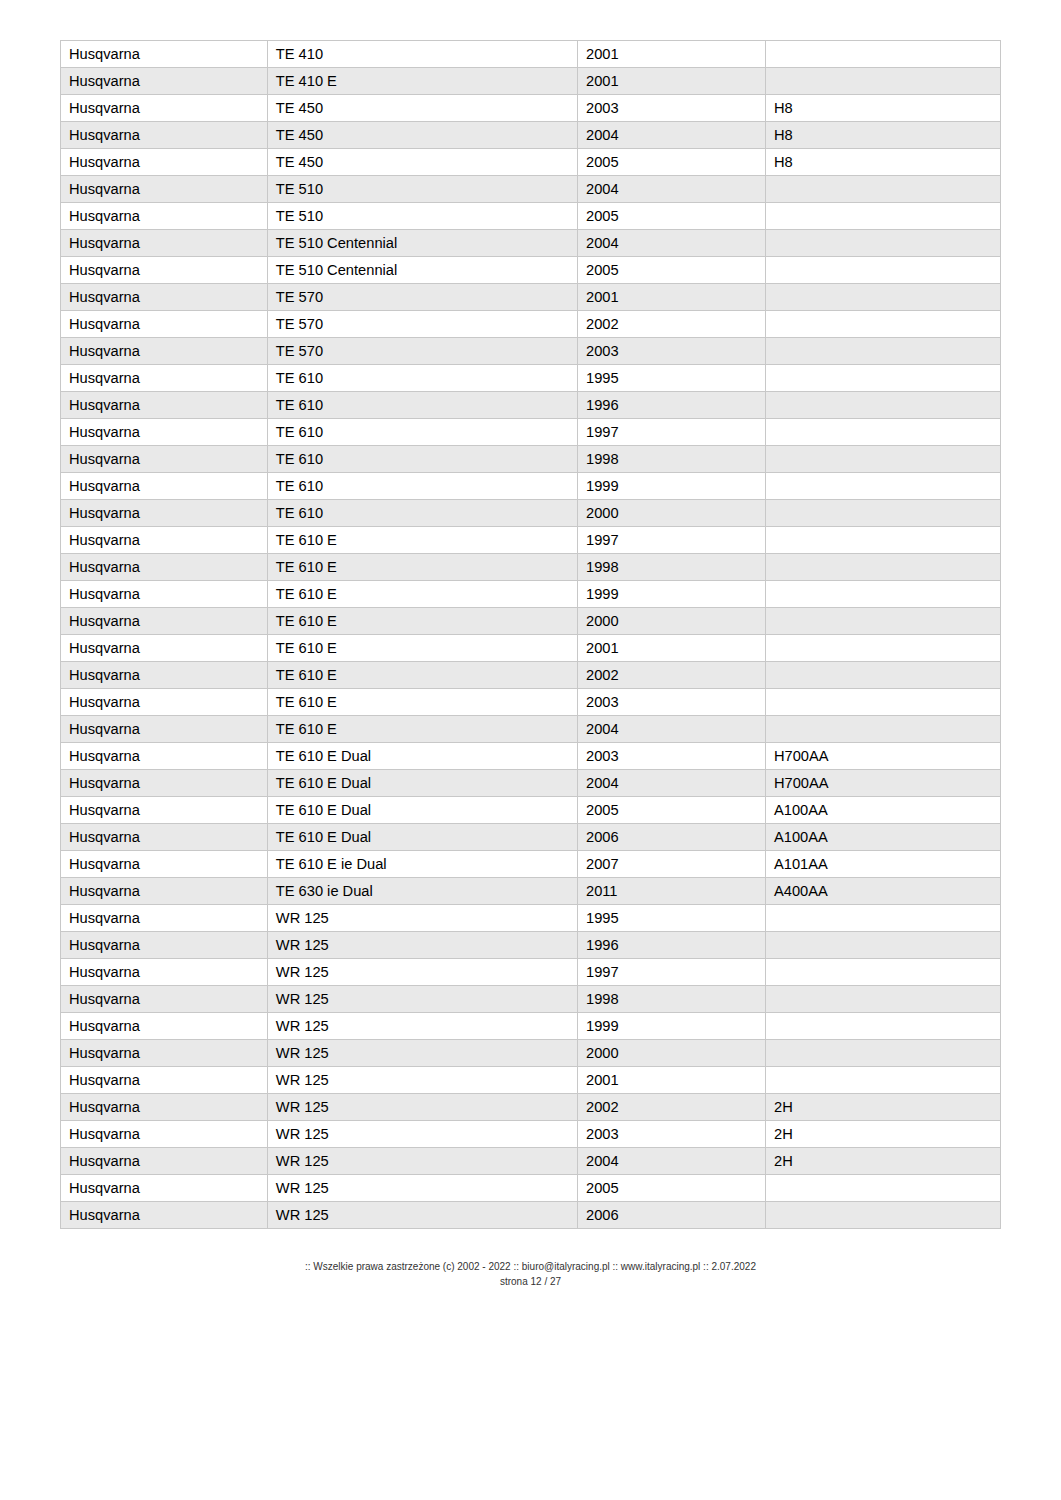| Husqvarna | TE 410 | 2001 | |
| Husqvarna | TE 410 E | 2001 | |
| Husqvarna | TE 450 | 2003 | H8 |
| Husqvarna | TE 450 | 2004 | H8 |
| Husqvarna | TE 450 | 2005 | H8 |
| Husqvarna | TE 510 | 2004 | |
| Husqvarna | TE 510 | 2005 | |
| Husqvarna | TE 510 Centennial | 2004 | |
| Husqvarna | TE 510 Centennial | 2005 | |
| Husqvarna | TE 570 | 2001 | |
| Husqvarna | TE 570 | 2002 | |
| Husqvarna | TE 570 | 2003 | |
| Husqvarna | TE 610 | 1995 | |
| Husqvarna | TE 610 | 1996 | |
| Husqvarna | TE 610 | 1997 | |
| Husqvarna | TE 610 | 1998 | |
| Husqvarna | TE 610 | 1999 | |
| Husqvarna | TE 610 | 2000 | |
| Husqvarna | TE 610 E | 1997 | |
| Husqvarna | TE 610 E | 1998 | |
| Husqvarna | TE 610 E | 1999 | |
| Husqvarna | TE 610 E | 2000 | |
| Husqvarna | TE 610 E | 2001 | |
| Husqvarna | TE 610 E | 2002 | |
| Husqvarna | TE 610 E | 2003 | |
| Husqvarna | TE 610 E | 2004 | |
| Husqvarna | TE 610 E Dual | 2003 | H700AA |
| Husqvarna | TE 610 E Dual | 2004 | H700AA |
| Husqvarna | TE 610 E Dual | 2005 | A100AA |
| Husqvarna | TE 610 E Dual | 2006 | A100AA |
| Husqvarna | TE 610 E ie Dual | 2007 | A101AA |
| Husqvarna | TE 630 ie Dual | 2011 | A400AA |
| Husqvarna | WR 125 | 1995 | |
| Husqvarna | WR 125 | 1996 | |
| Husqvarna | WR 125 | 1997 | |
| Husqvarna | WR 125 | 1998 | |
| Husqvarna | WR 125 | 1999 | |
| Husqvarna | WR 125 | 2000 | |
| Husqvarna | WR 125 | 2001 | |
| Husqvarna | WR 125 | 2002 | 2H |
| Husqvarna | WR 125 | 2003 | 2H |
| Husqvarna | WR 125 | 2004 | 2H |
| Husqvarna | WR 125 | 2005 | |
| Husqvarna | WR 125 | 2006 | |
:: Wszelkie prawa zastrzeżone (c) 2002 - 2022 :: biuro@italyracing.pl :: www.italyracing.pl :: 2.07.2022
strona 12 / 27